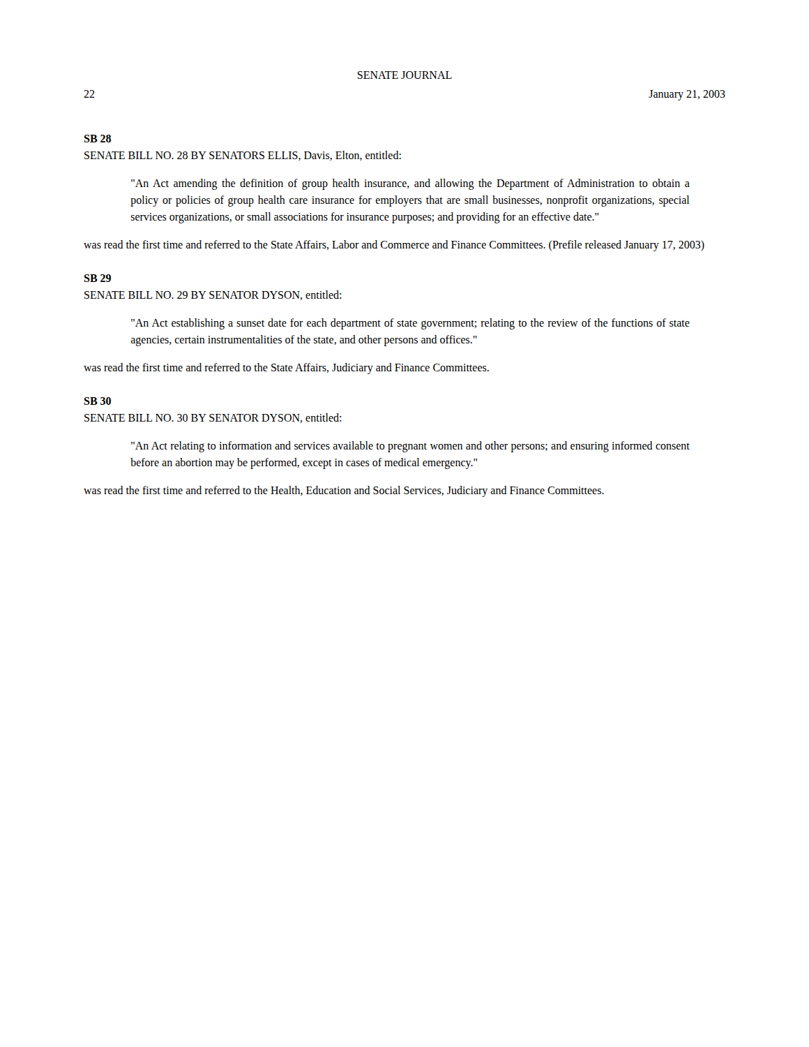SENATE JOURNAL
22
January 21, 2003
SB 28
SENATE BILL NO. 28 BY SENATORS ELLIS, Davis, Elton, entitled:
"An Act amending the definition of group health insurance, and allowing the Department of Administration to obtain a policy or policies of group health care insurance for employers that are small businesses, nonprofit organizations, special services organizations, or small associations for insurance purposes; and providing for an effective date."
was read the first time and referred to the State Affairs, Labor and Commerce and Finance Committees. (Prefile released January 17, 2003)
SB 29
SENATE BILL NO. 29 BY SENATOR DYSON, entitled:
"An Act establishing a sunset date for each department of state government; relating to the review of the functions of state agencies, certain instrumentalities of the state, and other persons and offices."
was read the first time and referred to the State Affairs, Judiciary and Finance Committees.
SB 30
SENATE BILL NO. 30 BY SENATOR DYSON, entitled:
"An Act relating to information and services available to pregnant women and other persons; and ensuring informed consent before an abortion may be performed, except in cases of medical emergency."
was read the first time and referred to the Health, Education and Social Services, Judiciary and Finance Committees.